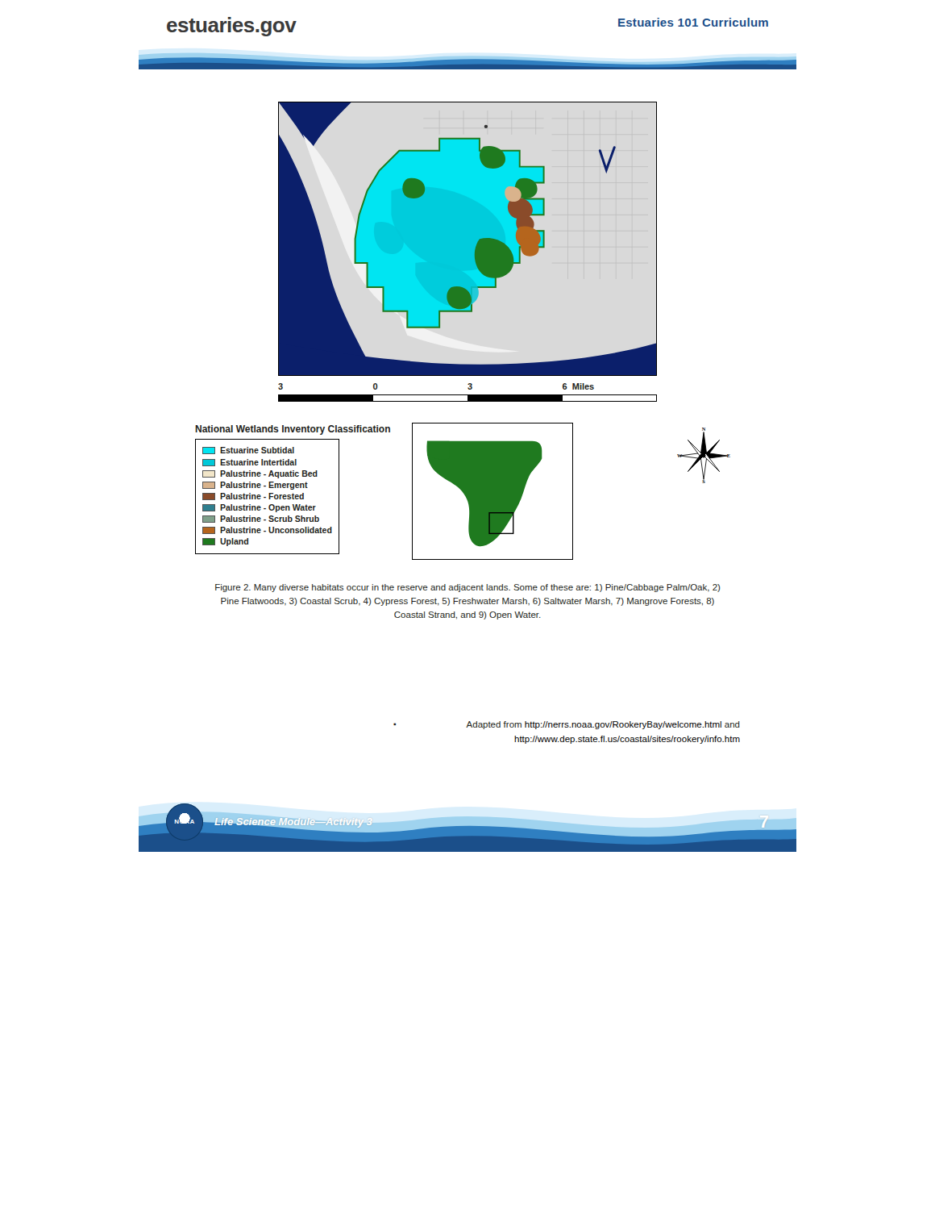estuaries. gov
Estuaries 101 Curriculum
3036 Miles
National Wetlands Inventory Classification
Estuarine Subtidal
Estuarine Intertidal
Palustrine - Aquatic Bed
Palustrine - Emergent
Palustrine - Forested
Palustrine - Open Water
Palustrine - Scrub Shrub
Palustrine - Unconsolidated
Upland
N S W E
Figure 2. Many diverse habitats occur in the reserve and adjacent lands. Some of these are: 1) Pine/Cabbage Palm/Oak, 2) Pine Flatwoods, 3) Coastal Scrub, 4) Cypress Forest, 5) Freshwater Marsh, 6) Saltwater Marsh, 7) Mangrove Forests, 8) Coastal Strand, and 9) Open Water.
Adapted from http://nerrs.noaa.gov/RookeryBay/welcome.html and http://www.dep.state.fl.us/coastal/sites/rookery/info.htm
Life Science Module—Activity 3
7